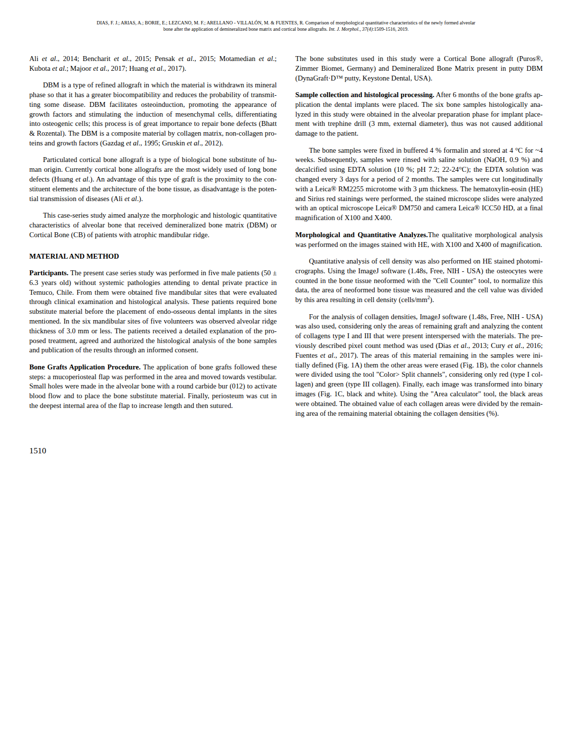DIAS, F. J.; ARIAS, A.; BORIE, E.; LEZCANO, M. F.; ARELLANO - VILLALÓN, M. & FUENTES, R. Comparison of morphological quantitative characteristics of the newly formed alveolar
bone after the application of demineralized bone matrix and cortical bone allografts. Int. J. Morphol., 37(4):1509-1516, 2019.
Ali et al., 2014; Bencharit et al., 2015; Pensak et al., 2015; Motamedian et al.; Kubota et al.; Majoor et al., 2017; Huang et al., 2017).
DBM is a type of refined allograft in which the material is withdrawn its mineral phase so that it has a greater biocompatibility and reduces the probability of transmitting some disease. DBM facilitates osteoinduction, promoting the appearance of growth factors and stimulating the induction of mesenchymal cells, differentiating into osteogenic cells; this process is of great importance to repair bone defects (Bhatt & Rozental). The DBM is a composite material by collagen matrix, non-collagen proteins and growth factors (Gazdag et al., 1995; Gruskin et al., 2012).
Particulated cortical bone allograft is a type of biological bone substitute of human origin. Currently cortical bone allografts are the most widely used of long bone defects (Huang et al.). An advantage of this type of graft is the proximity to the constituent elements and the architecture of the bone tissue, as disadvantage is the potential transmission of diseases (Ali et al.).
This case-series study aimed analyze the morphologic and histologic quantitative characteristics of alveolar bone that received demineralized bone matrix (DBM) or Cortical Bone (CB) of patients with atrophic mandibular ridge.
MATERIAL AND METHOD
Participants. The present case series study was performed in five male patients (50 ± 6.3 years old) without systemic pathologies attending to dental private practice in Temuco, Chile. From them were obtained five mandibular sites that were evaluated through clinical examination and histological analysis. These patients required bone substitute material before the placement of endo-osseous dental implants in the sites mentioned. In the six mandibular sites of five volunteers was observed alveolar ridge thickness of 3.0 mm or less. The patients received a detailed explanation of the proposed treatment, agreed and authorized the histological analysis of the bone samples and publication of the results through an informed consent.
Bone Grafts Application Procedure. The application of bone grafts followed these steps: a mucoperiosteal flap was performed in the area and moved towards vestibular. Small holes were made in the alveolar bone with a round carbide bur (012) to activate blood flow and to place the bone substitute material. Finally, periosteum was cut in the deepest internal area of the flap to increase length and then sutured.
The bone substitutes used in this study were a Cortical Bone allograft (Puros®, Zimmer Biomet, Germany) and Demineralized Bone Matrix present in putty DBM (DynaGraft·D™ putty, Keystone Dental, USA).
Sample collection and histological processing. After 6 months of the bone grafts application the dental implants were placed. The six bone samples histologically analyzed in this study were obtained in the alveolar preparation phase for implant placement with trephine drill (3 mm, external diameter), thus was not caused additional damage to the patient.
The bone samples were fixed in buffered 4 % formalin and stored at 4 °C for ~4 weeks. Subsequently, samples were rinsed with saline solution (NaOH, 0.9 %) and decalcified using EDTA solution (10 %; pH 7.2; 22-24°C); the EDTA solution was changed every 3 days for a period of 2 months. The samples were cut longitudinally with a Leica® RM2255 microtome with 3 μm thickness. The hematoxylin-eosin (HE) and Sirius red stainings were performed, the stained microscope slides were analyzed with an optical microscope Leica® DM750 and camera Leica® ICC50 HD, at a final magnification of X100 and X400.
Morphological and Quantitative Analyzes. The qualitative morphological analysis was performed on the images stained with HE, with X100 and X400 of magnification.
Quantitative analysis of cell density was also performed on HE stained photomicrographs. Using the ImageJ software (1.48s, Free, NIH - USA) the osteocytes were counted in the bone tissue neoformed with the "Cell Counter" tool, to normalize this data, the area of neoformed bone tissue was measured and the cell value was divided by this area resulting in cell density (cells/mm2).
For the analysis of collagen densities, ImageJ software (1.48s, Free, NIH - USA) was also used, considering only the areas of remaining graft and analyzing the content of collagens type I and III that were present interspersed with the materials. The previously described pixel count method was used (Dias et al., 2013; Cury et al., 2016; Fuentes et al., 2017). The areas of this material remaining in the samples were initially defined (Fig. 1A) them the other areas were erased (Fig. 1B), the color channels were divided using the tool "Color> Split channels", considering only red (type I collagen) and green (type III collagen). Finally, each image was transformed into binary images (Fig. 1C, black and white). Using the "Area calculator" tool, the black areas were obtained. The obtained value of each collagen areas were divided by the remaining area of the remaining material obtaining the collagen densities (%).
1510